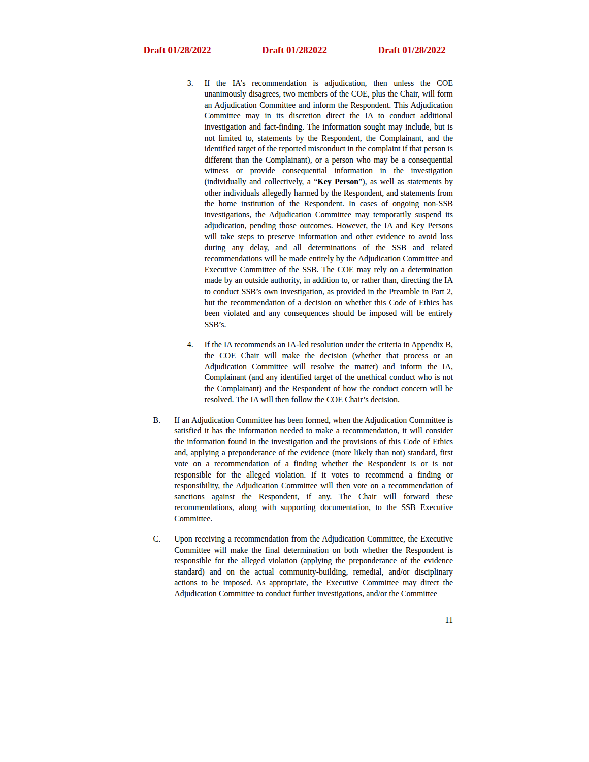Draft 01/28/2022 Draft 01/282022 Draft 01/28/2022
3. If the IA’s recommendation is adjudication, then unless the COE unanimously disagrees, two members of the COE, plus the Chair, will form an Adjudication Committee and inform the Respondent. This Adjudication Committee may in its discretion direct the IA to conduct additional investigation and fact-finding. The information sought may include, but is not limited to, statements by the Respondent, the Complainant, and the identified target of the reported misconduct in the complaint if that person is different than the Complainant), or a person who may be a consequential witness or provide consequential information in the investigation (individually and collectively, a “Key Person”), as well as statements by other individuals allegedly harmed by the Respondent, and statements from the home institution of the Respondent. In cases of ongoing non-SSB investigations, the Adjudication Committee may temporarily suspend its adjudication, pending those outcomes. However, the IA and Key Persons will take steps to preserve information and other evidence to avoid loss during any delay, and all determinations of the SSB and related recommendations will be made entirely by the Adjudication Committee and Executive Committee of the SSB. The COE may rely on a determination made by an outside authority, in addition to, or rather than, directing the IA to conduct SSB’s own investigation, as provided in the Preamble in Part 2, but the recommendation of a decision on whether this Code of Ethics has been violated and any consequences should be imposed will be entirely SSB’s.
4. If the IA recommends an IA-led resolution under the criteria in Appendix B, the COE Chair will make the decision (whether that process or an Adjudication Committee will resolve the matter) and inform the IA, Complainant (and any identified target of the unethical conduct who is not the Complainant) and the Respondent of how the conduct concern will be resolved. The IA will then follow the COE Chair’s decision.
B. If an Adjudication Committee has been formed, when the Adjudication Committee is satisfied it has the information needed to make a recommendation, it will consider the information found in the investigation and the provisions of this Code of Ethics and, applying a preponderance of the evidence (more likely than not) standard, first vote on a recommendation of a finding whether the Respondent is or is not responsible for the alleged violation. If it votes to recommend a finding or responsibility, the Adjudication Committee will then vote on a recommendation of sanctions against the Respondent, if any. The Chair will forward these recommendations, along with supporting documentation, to the SSB Executive Committee.
C. Upon receiving a recommendation from the Adjudication Committee, the Executive Committee will make the final determination on both whether the Respondent is responsible for the alleged violation (applying the preponderance of the evidence standard) and on the actual community-building, remedial, and/or disciplinary actions to be imposed. As appropriate, the Executive Committee may direct the Adjudication Committee to conduct further investigations, and/or the Committee
11